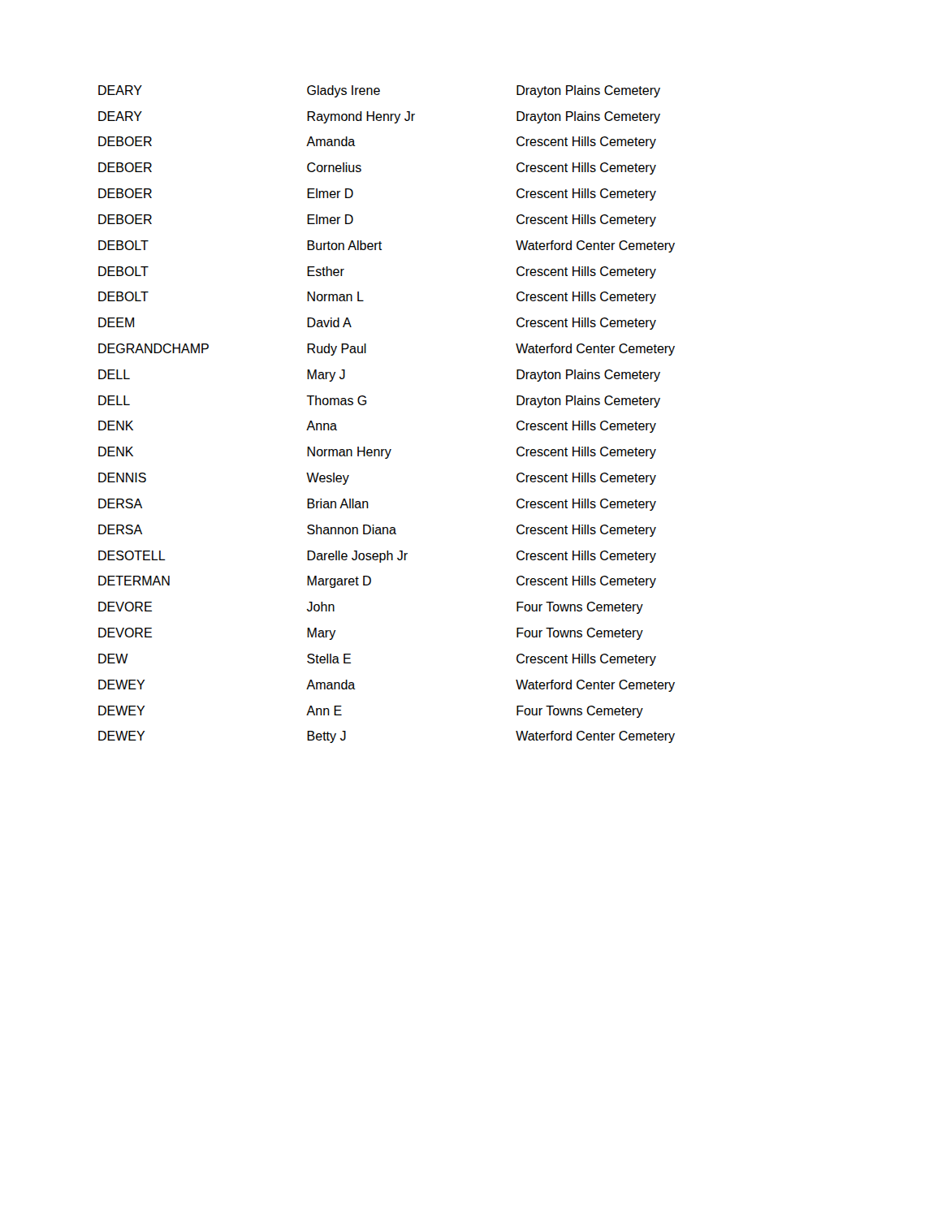| DEARY | Gladys Irene | Drayton Plains Cemetery |
| DEARY | Raymond Henry Jr | Drayton Plains Cemetery |
| DEBOER | Amanda | Crescent Hills Cemetery |
| DEBOER | Cornelius | Crescent Hills Cemetery |
| DEBOER | Elmer D | Crescent Hills Cemetery |
| DEBOER | Elmer D | Crescent Hills Cemetery |
| DEBOLT | Burton Albert | Waterford Center Cemetery |
| DEBOLT | Esther | Crescent Hills Cemetery |
| DEBOLT | Norman L | Crescent Hills Cemetery |
| DEEM | David A | Crescent Hills Cemetery |
| DEGRANDCHAMP | Rudy Paul | Waterford Center Cemetery |
| DELL | Mary J | Drayton Plains Cemetery |
| DELL | Thomas G | Drayton Plains Cemetery |
| DENK | Anna | Crescent Hills Cemetery |
| DENK | Norman Henry | Crescent Hills Cemetery |
| DENNIS | Wesley | Crescent Hills Cemetery |
| DERSA | Brian Allan | Crescent Hills Cemetery |
| DERSA | Shannon Diana | Crescent Hills Cemetery |
| DESOTELL | Darelle Joseph Jr | Crescent Hills Cemetery |
| DETERMAN | Margaret D | Crescent Hills Cemetery |
| DEVORE | John | Four Towns Cemetery |
| DEVORE | Mary | Four Towns Cemetery |
| DEW | Stella E | Crescent Hills Cemetery |
| DEWEY | Amanda | Waterford Center Cemetery |
| DEWEY | Ann E | Four Towns Cemetery |
| DEWEY | Betty J | Waterford Center Cemetery |